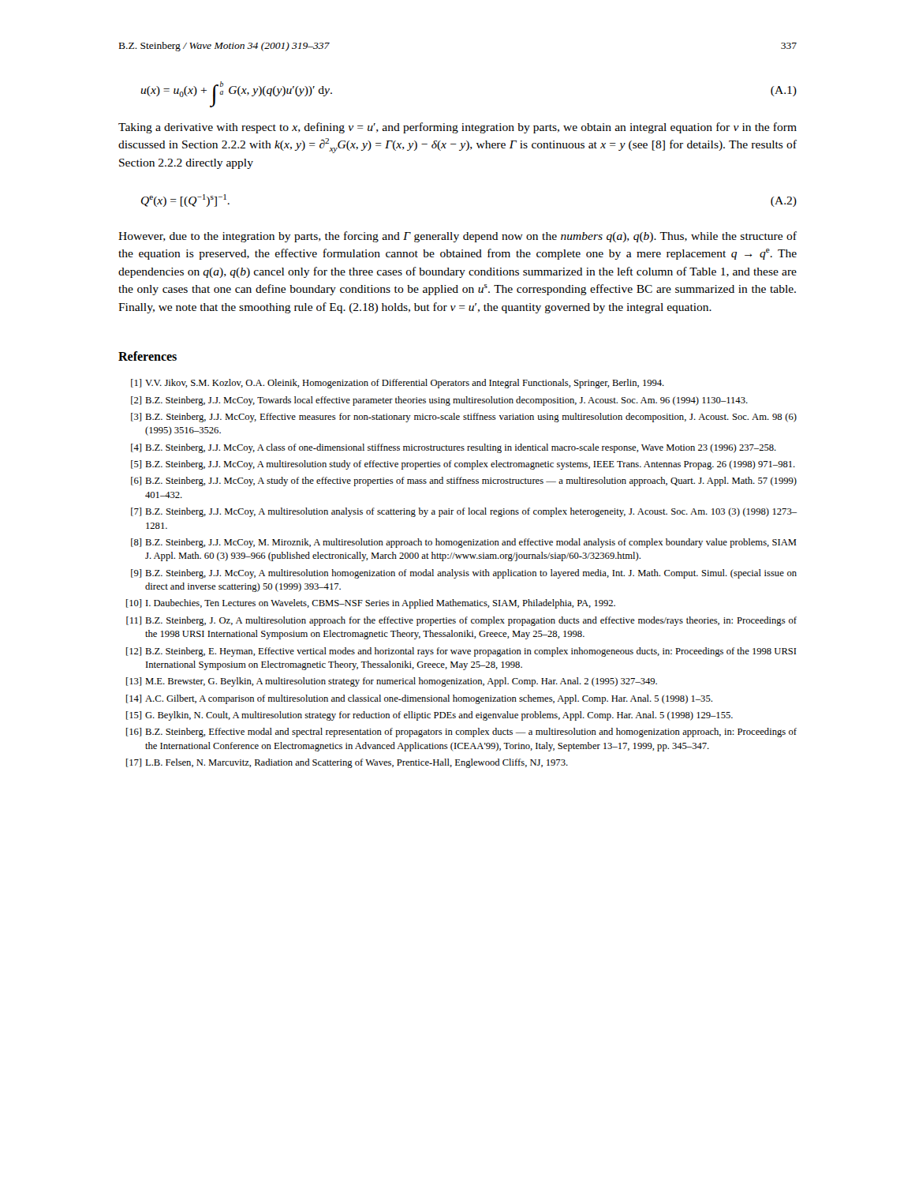B.Z. Steinberg / Wave Motion 34 (2001) 319–337 337
u(x) = u0(x) + ∫ba G(x, y)(q(y)u′(y))′ dy.
(A.1)
Taking a derivative with respect to x, defining v = u′, and performing integration by parts, we obtain an integral equation for v in the form discussed in Section 2.2.2 with k(x, y) = ∂2xyG(x, y) = Γ(x, y) − δ(x − y), where Γ is continuous at x = y (see [8] for details). The results of Section 2.2.2 directly apply
Qe(x) = [(Q−1)s]−1.
(A.2)
However, due to the integration by parts, the forcing and Γ generally depend now on the numbers q(a), q(b). Thus, while the structure of the equation is preserved, the effective formulation cannot be obtained from the complete one by a mere replacement q → qe. The dependencies on q(a), q(b) cancel only for the three cases of boundary conditions summarized in the left column of Table 1, and these are the only cases that one can define boundary conditions to be applied on us. The corresponding effective BC are summarized in the table. Finally, we note that the smoothing rule of Eq. (2.18) holds, but for v = u′, the quantity governed by the integral equation.
References
[1] V.V. Jikov, S.M. Kozlov, O.A. Oleinik, Homogenization of Differential Operators and Integral Functionals, Springer, Berlin, 1994.
[2] B.Z. Steinberg, J.J. McCoy, Towards local effective parameter theories using multiresolution decomposition, J. Acoust. Soc. Am. 96 (1994) 1130–1143.
[3] B.Z. Steinberg, J.J. McCoy, Effective measures for non-stationary micro-scale stiffness variation using multiresolution decomposition, J. Acoust. Soc. Am. 98 (6) (1995) 3516–3526.
[4] B.Z. Steinberg, J.J. McCoy, A class of one-dimensional stiffness microstructures resulting in identical macro-scale response, Wave Motion 23 (1996) 237–258.
[5] B.Z. Steinberg, J.J. McCoy, A multiresolution study of effective properties of complex electromagnetic systems, IEEE Trans. Antennas Propag. 26 (1998) 971–981.
[6] B.Z. Steinberg, J.J. McCoy, A study of the effective properties of mass and stiffness microstructures — a multiresolution approach, Quart. J. Appl. Math. 57 (1999) 401–432.
[7] B.Z. Steinberg, J.J. McCoy, A multiresolution analysis of scattering by a pair of local regions of complex heterogeneity, J. Acoust. Soc. Am. 103 (3) (1998) 1273–1281.
[8] B.Z. Steinberg, J.J. McCoy, M. Miroznik, A multiresolution approach to homogenization and effective modal analysis of complex boundary value problems, SIAM J. Appl. Math. 60 (3) 939–966 (published electronically, March 2000 at http://www.siam.org/journals/siap/60-3/32369.html).
[9] B.Z. Steinberg, J.J. McCoy, A multiresolution homogenization of modal analysis with application to layered media, Int. J. Math. Comput. Simul. (special issue on direct and inverse scattering) 50 (1999) 393–417.
[10] I. Daubechies, Ten Lectures on Wavelets, CBMS–NSF Series in Applied Mathematics, SIAM, Philadelphia, PA, 1992.
[11] B.Z. Steinberg, J. Oz, A multiresolution approach for the effective properties of complex propagation ducts and effective modes/rays theories, in: Proceedings of the 1998 URSI International Symposium on Electromagnetic Theory, Thessaloniki, Greece, May 25–28, 1998.
[12] B.Z. Steinberg, E. Heyman, Effective vertical modes and horizontal rays for wave propagation in complex inhomogeneous ducts, in: Proceedings of the 1998 URSI International Symposium on Electromagnetic Theory, Thessaloniki, Greece, May 25–28, 1998.
[13] M.E. Brewster, G. Beylkin, A multiresolution strategy for numerical homogenization, Appl. Comp. Har. Anal. 2 (1995) 327–349.
[14] A.C. Gilbert, A comparison of multiresolution and classical one-dimensional homogenization schemes, Appl. Comp. Har. Anal. 5 (1998) 1–35.
[15] G. Beylkin, N. Coult, A multiresolution strategy for reduction of elliptic PDEs and eigenvalue problems, Appl. Comp. Har. Anal. 5 (1998) 129–155.
[16] B.Z. Steinberg, Effective modal and spectral representation of propagators in complex ducts — a multiresolution and homogenization approach, in: Proceedings of the International Conference on Electromagnetics in Advanced Applications (ICEAA'99), Torino, Italy, September 13–17, 1999, pp. 345–347.
[17] L.B. Felsen, N. Marcuvitz, Radiation and Scattering of Waves, Prentice-Hall, Englewood Cliffs, NJ, 1973.